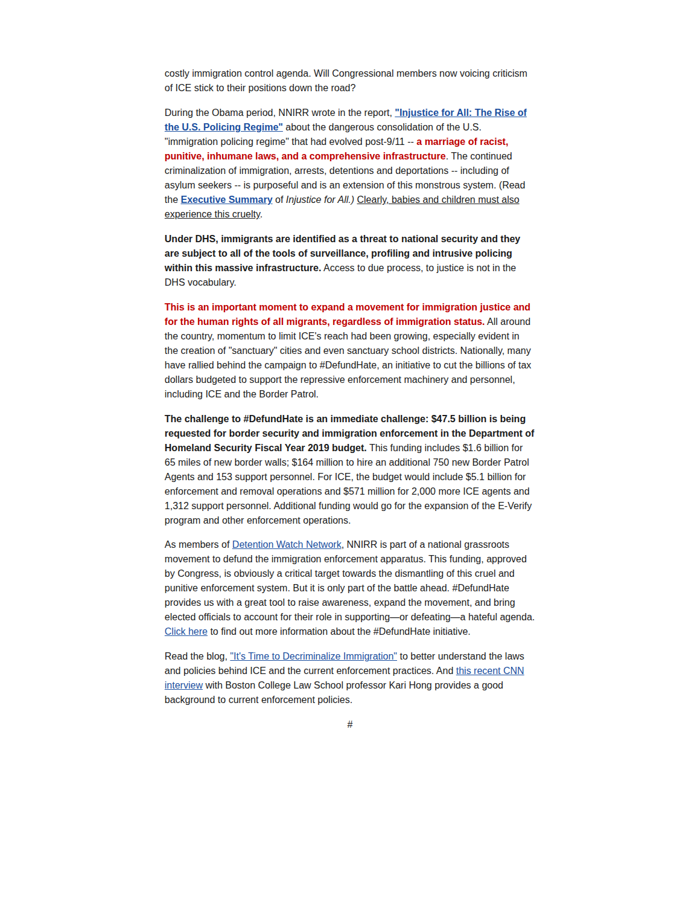costly immigration control agenda. Will Congressional members now voicing criticism of ICE stick to their positions down the road?
During the Obama period, NNIRR wrote in the report, "Injustice for All: The Rise of the U.S. Policing Regime" about the dangerous consolidation of the U.S. "immigration policing regime" that had evolved post-9/11 -- a marriage of racist, punitive, inhumane laws, and a comprehensive infrastructure. The continued criminalization of immigration, arrests, detentions and deportations -- including of asylum seekers -- is purposeful and is an extension of this monstrous system. (Read the Executive Summary of Injustice for All.) Clearly, babies and children must also experience this cruelty.
Under DHS, immigrants are identified as a threat to national security and they are subject to all of the tools of surveillance, profiling and intrusive policing within this massive infrastructure. Access to due process, to justice is not in the DHS vocabulary.
This is an important moment to expand a movement for immigration justice and for the human rights of all migrants, regardless of immigration status. All around the country, momentum to limit ICE's reach had been growing, especially evident in the creation of "sanctuary" cities and even sanctuary school districts. Nationally, many have rallied behind the campaign to #DefundHate, an initiative to cut the billions of tax dollars budgeted to support the repressive enforcement machinery and personnel, including ICE and the Border Patrol.
The challenge to #DefundHate is an immediate challenge: $47.5 billion is being requested for border security and immigration enforcement in the Department of Homeland Security Fiscal Year 2019 budget. This funding includes $1.6 billion for 65 miles of new border walls; $164 million to hire an additional 750 new Border Patrol Agents and 153 support personnel. For ICE, the budget would include $5.1 billion for enforcement and removal operations and $571 million for 2,000 more ICE agents and 1,312 support personnel. Additional funding would go for the expansion of the E-Verify program and other enforcement operations.
As members of Detention Watch Network, NNIRR is part of a national grassroots movement to defund the immigration enforcement apparatus. This funding, approved by Congress, is obviously a critical target towards the dismantling of this cruel and punitive enforcement system. But it is only part of the battle ahead. #DefundHate provides us with a great tool to raise awareness, expand the movement, and bring elected officials to account for their role in supporting—or defeating—a hateful agenda. Click here to find out more information about the #DefundHate initiative.
Read the blog, "It's Time to Decriminalize Immigration" to better understand the laws and policies behind ICE and the current enforcement practices. And this recent CNN interview with Boston College Law School professor Kari Hong provides a good background to current enforcement policies.
#